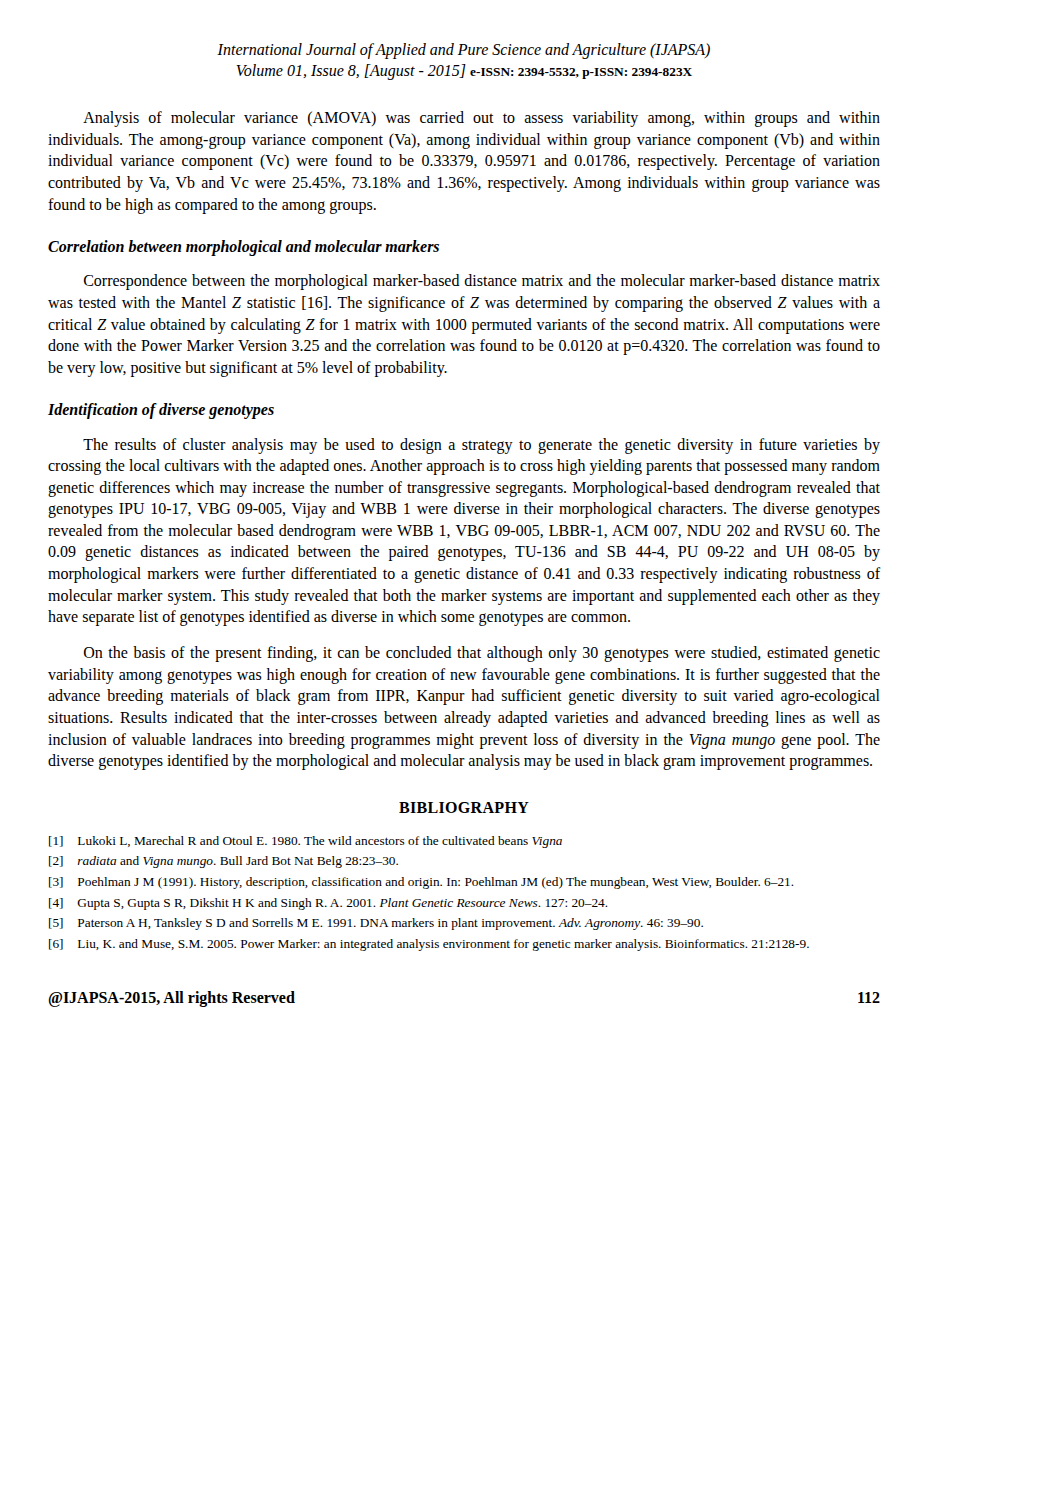International Journal of Applied and Pure Science and Agriculture (IJAPSA)
Volume 01, Issue 8, [August - 2015] e-ISSN: 2394-5532, p-ISSN: 2394-823X
Analysis of molecular variance (AMOVA) was carried out to assess variability among, within groups and within individuals. The among-group variance component (Va), among individual within group variance component (Vb) and within individual variance component (Vc) were found to be 0.33379, 0.95971 and 0.01786, respectively. Percentage of variation contributed by Va, Vb and Vc were 25.45%, 73.18% and 1.36%, respectively. Among individuals within group variance was found to be high as compared to the among groups.
Correlation between morphological and molecular markers
Correspondence between the morphological marker-based distance matrix and the molecular marker-based distance matrix was tested with the Mantel Z statistic [16]. The significance of Z was determined by comparing the observed Z values with a critical Z value obtained by calculating Z for 1 matrix with 1000 permuted variants of the second matrix. All computations were done with the Power Marker Version 3.25 and the correlation was found to be 0.0120 at p=0.4320. The correlation was found to be very low, positive but significant at 5% level of probability.
Identification of diverse genotypes
The results of cluster analysis may be used to design a strategy to generate the genetic diversity in future varieties by crossing the local cultivars with the adapted ones. Another approach is to cross high yielding parents that possessed many random genetic differences which may increase the number of transgressive segregants. Morphological-based dendrogram revealed that genotypes IPU 10-17, VBG 09-005, Vijay and WBB 1 were diverse in their morphological characters. The diverse genotypes revealed from the molecular based dendrogram were WBB 1, VBG 09-005, LBBR-1, ACM 007, NDU 202 and RVSU 60. The 0.09 genetic distances as indicated between the paired genotypes, TU-136 and SB 44-4, PU 09-22 and UH 08-05 by morphological markers were further differentiated to a genetic distance of 0.41 and 0.33 respectively indicating robustness of molecular marker system. This study revealed that both the marker systems are important and supplemented each other as they have separate list of genotypes identified as diverse in which some genotypes are common.
On the basis of the present finding, it can be concluded that although only 30 genotypes were studied, estimated genetic variability among genotypes was high enough for creation of new favourable gene combinations. It is further suggested that the advance breeding materials of black gram from IIPR, Kanpur had sufficient genetic diversity to suit varied agro-ecological situations. Results indicated that the inter-crosses between already adapted varieties and advanced breeding lines as well as inclusion of valuable landraces into breeding programmes might prevent loss of diversity in the Vigna mungo gene pool. The diverse genotypes identified by the morphological and molecular analysis may be used in black gram improvement programmes.
BIBLIOGRAPHY
[1] Lukoki L, Marechal R and Otoul E. 1980. The wild ancestors of the cultivated beans Vigna
[2] radiata and Vigna mungo. Bull Jard Bot Nat Belg 28:23–30.
[3] Poehlman J M (1991). History, description, classification and origin. In: Poehlman JM (ed) The mungbean, West View, Boulder. 6–21.
[4] Gupta S, Gupta S R, Dikshit H K and Singh R. A. 2001. Plant Genetic Resource News. 127: 20–24.
[5] Paterson A H, Tanksley S D and Sorrells M E. 1991. DNA markers in plant improvement. Adv. Agronomy. 46: 39–90.
[6] Liu, K. and Muse, S.M. 2005. Power Marker: an integrated analysis environment for genetic marker analysis. Bioinformatics. 21:2128-9.
@IJAPSA-2015, All rights Reserved 112